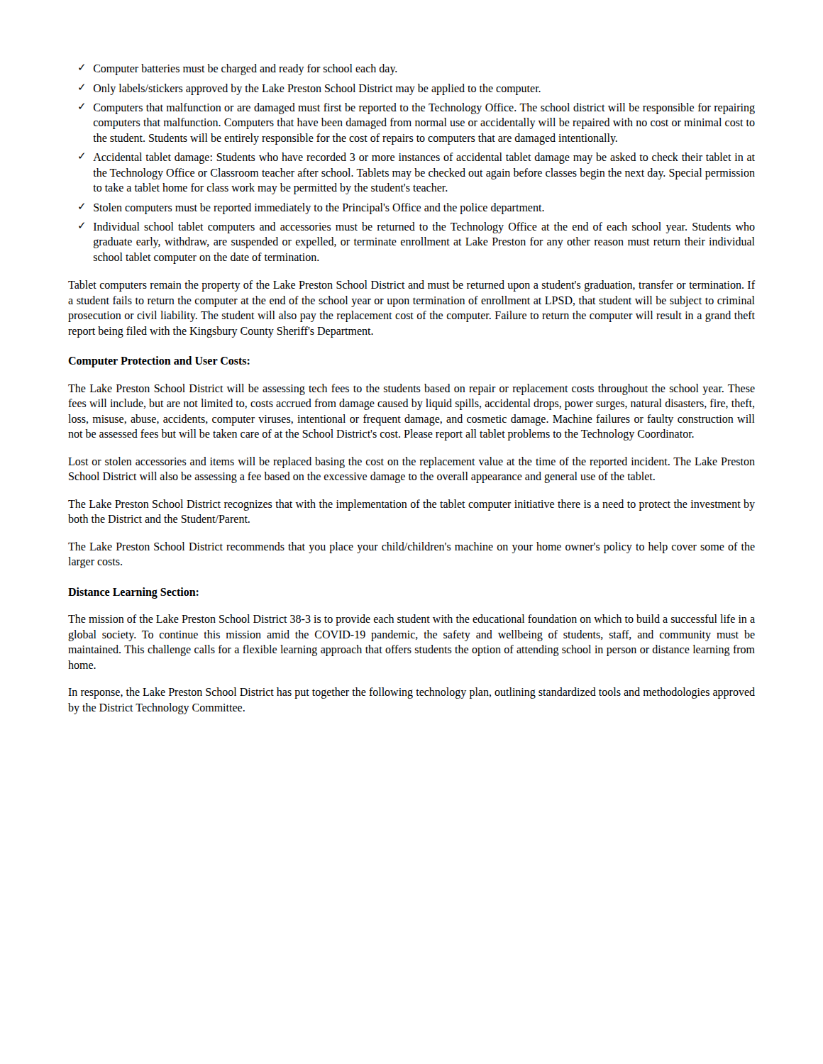Computer batteries must be charged and ready for school each day.
Only labels/stickers approved by the Lake Preston School District may be applied to the computer.
Computers that malfunction or are damaged must first be reported to the Technology Office. The school district will be responsible for repairing computers that malfunction. Computers that have been damaged from normal use or accidentally will be repaired with no cost or minimal cost to the student. Students will be entirely responsible for the cost of repairs to computers that are damaged intentionally.
Accidental tablet damage: Students who have recorded 3 or more instances of accidental tablet damage may be asked to check their tablet in at the Technology Office or Classroom teacher after school. Tablets may be checked out again before classes begin the next day. Special permission to take a tablet home for class work may be permitted by the student's teacher.
Stolen computers must be reported immediately to the Principal's Office and the police department.
Individual school tablet computers and accessories must be returned to the Technology Office at the end of each school year. Students who graduate early, withdraw, are suspended or expelled, or terminate enrollment at Lake Preston for any other reason must return their individual school tablet computer on the date of termination.
Tablet computers remain the property of the Lake Preston School District and must be returned upon a student's graduation, transfer or termination. If a student fails to return the computer at the end of the school year or upon termination of enrollment at LPSD, that student will be subject to criminal prosecution or civil liability. The student will also pay the replacement cost of the computer. Failure to return the computer will result in a grand theft report being filed with the Kingsbury County Sheriff's Department.
Computer Protection and User Costs:
The Lake Preston School District will be assessing tech fees to the students based on repair or replacement costs throughout the school year. These fees will include, but are not limited to, costs accrued from damage caused by liquid spills, accidental drops, power surges, natural disasters, fire, theft, loss, misuse, abuse, accidents, computer viruses, intentional or frequent damage, and cosmetic damage. Machine failures or faulty construction will not be assessed fees but will be taken care of at the School District's cost. Please report all tablet problems to the Technology Coordinator.
Lost or stolen accessories and items will be replaced basing the cost on the replacement value at the time of the reported incident. The Lake Preston School District will also be assessing a fee based on the excessive damage to the overall appearance and general use of the tablet.
The Lake Preston School District recognizes that with the implementation of the tablet computer initiative there is a need to protect the investment by both the District and the Student/Parent.
The Lake Preston School District recommends that you place your child/children's machine on your home owner's policy to help cover some of the larger costs.
Distance Learning Section:
The mission of the Lake Preston School District 38-3 is to provide each student with the educational foundation on which to build a successful life in a global society. To continue this mission amid the COVID-19 pandemic, the safety and wellbeing of students, staff, and community must be maintained. This challenge calls for a flexible learning approach that offers students the option of attending school in person or distance learning from home.
In response, the Lake Preston School District has put together the following technology plan, outlining standardized tools and methodologies approved by the District Technology Committee.